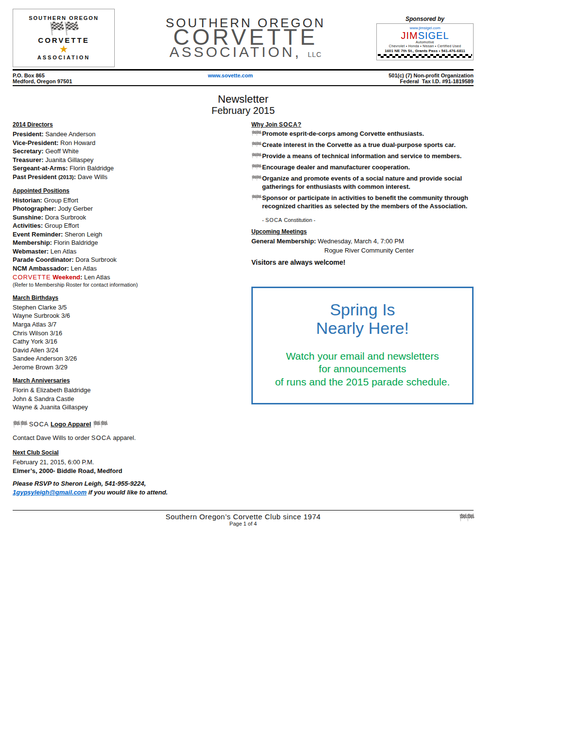SOUTHERN OREGON
🏁🏁
CORVETTE
★
ASSOCIATION
Southern Oregon
Corvette
Association, LLC
Sponsored by
www.jimsigel.com
JIMSIGEL
Automotive
Chevrolet • Honda • Nissan • Certified Used
1601 NE 7th St., Grants Pass • 541-476-6811
P.O. Box 865
Medford, Oregon 97501
www.sovette.com
501(c) (7) Non-profit Organization
Federal Tax I.D. #91-1819589
Newsletter
February 2015
2014 Directors
President: Sandee Anderson
Vice-President: Ron Howard
Secretary: Geoff White
Treasurer: Juanita Gillaspey
Sergeant-at-Arms: Florin Baldridge
Past President (2013): Dave Wills
Appointed Positions
Historian: Group Effort
Photographer: Jody Gerber
Sunshine: Dora Surbrook
Activities: Group Effort
Event Reminder: Sheron Leigh
Membership: Florin Baldridge
Webmaster: Len Atlas
Parade Coordinator: Dora Surbrook
NCM Ambassador: Len Atlas
CORVETTE Weekend: Len Atlas
(Refer to Membership Roster for contact information)
March Birthdays
Stephen Clarke 3/5
Wayne Surbrook 3/6
Marga Atlas 3/7
Chris Wilson 3/16
Cathy York 3/16
David Allen 3/24
Sandee Anderson 3/26
Jerome Brown 3/29
March Anniversaries
Florin & Elizabeth Baldridge
John & Sandra Castle
Wayne & Juanita Gillaspey
🏁🏁 SOCA Logo Apparel 🏁🏁
Contact Dave Wills to order SOCA apparel.
Next Club Social
February 21, 2015, 6:00 P.M.
Elmer’s, 2000- Biddle Road, Medford
Please RSVP to Sheron Leigh, 541-955-9224,
1gypsyleigh@gmail.com if you would like to attend.
Why Join SOCA?
Promote esprit-de-corps among Corvette enthusiasts.
Create interest in the Corvette as a true dual-purpose sports car.
Provide a means of technical information and service to members.
Encourage dealer and manufacturer cooperation.
Organize and promote events of a social nature and provide social gatherings for enthusiasts with common interest.
Sponsor or participate in activities to benefit the community through recognized charities as selected by the members of the Association.
- SOCA Constitution -
Upcoming Meetings
General Membership: Wednesday, March 4, 7:00 PM
Rogue River Community Center
Visitors are always welcome!
Spring Is
Nearly Here!
Watch your email and newsletters
for announcements
of runs and the 2015 parade schedule.
Southern Oregon’s Corvette Club since 1974
Page 1 of 4
🏁🏁